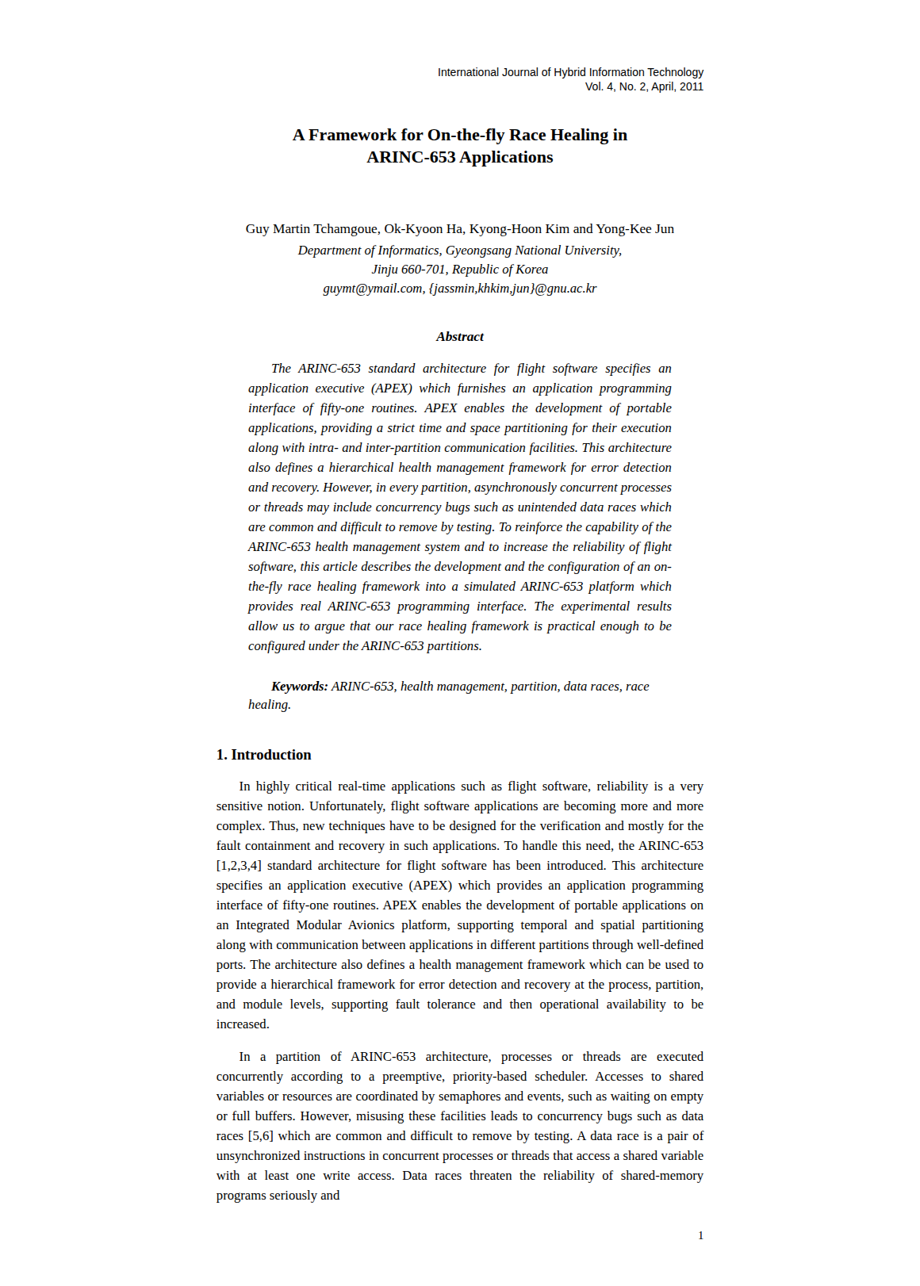International Journal of Hybrid Information Technology
Vol. 4, No. 2, April, 2011
A Framework for On-the-fly Race Healing in
ARINC-653 Applications
Guy Martin Tchamgoue, Ok-Kyoon Ha, Kyong-Hoon Kim and Yong-Kee Jun
Department of Informatics, Gyeongsang National University,
Jinju 660-701, Republic of Korea
guymt@ymail.com, {jassmin,khkim,jun}@gnu.ac.kr
Abstract
The ARINC-653 standard architecture for flight software specifies an application executive (APEX) which furnishes an application programming interface of fifty-one routines. APEX enables the development of portable applications, providing a strict time and space partitioning for their execution along with intra- and inter-partition communication facilities. This architecture also defines a hierarchical health management framework for error detection and recovery. However, in every partition, asynchronously concurrent processes or threads may include concurrency bugs such as unintended data races which are common and difficult to remove by testing. To reinforce the capability of the ARINC-653 health management system and to increase the reliability of flight software, this article describes the development and the configuration of an on-the-fly race healing framework into a simulated ARINC-653 platform which provides real ARINC-653 programming interface. The experimental results allow us to argue that our race healing framework is practical enough to be configured under the ARINC-653 partitions.
Keywords: ARINC-653, health management, partition, data races, race healing.
1. Introduction
In highly critical real-time applications such as flight software, reliability is a very sensitive notion. Unfortunately, flight software applications are becoming more and more complex. Thus, new techniques have to be designed for the verification and mostly for the fault containment and recovery in such applications. To handle this need, the ARINC-653 [1,2,3,4] standard architecture for flight software has been introduced. This architecture specifies an application executive (APEX) which provides an application programming interface of fifty-one routines. APEX enables the development of portable applications on an Integrated Modular Avionics platform, supporting temporal and spatial partitioning along with communication between applications in different partitions through well-defined ports. The architecture also defines a health management framework which can be used to provide a hierarchical framework for error detection and recovery at the process, partition, and module levels, supporting fault tolerance and then operational availability to be increased.
In a partition of ARINC-653 architecture, processes or threads are executed concurrently according to a preemptive, priority-based scheduler. Accesses to shared variables or resources are coordinated by semaphores and events, such as waiting on empty or full buffers. However, misusing these facilities leads to concurrency bugs such as data races [5,6] which are common and difficult to remove by testing. A data race is a pair of unsynchronized instructions in concurrent processes or threads that access a shared variable with at least one write access. Data races threaten the reliability of shared-memory programs seriously and
1